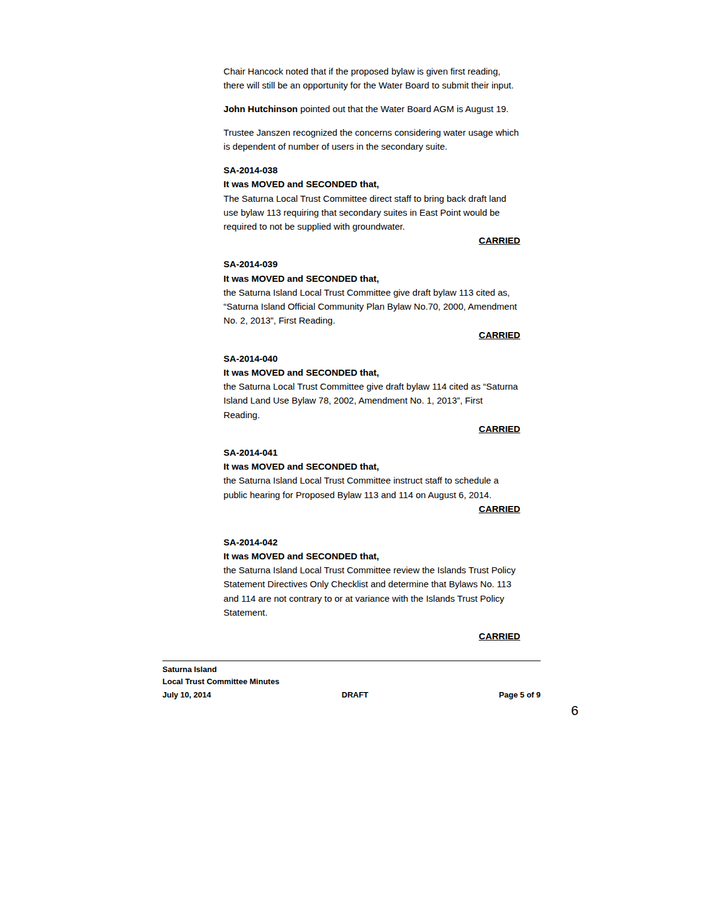Chair Hancock noted that if the proposed bylaw is given first reading, there will still be an opportunity for the Water Board to submit their input.
John Hutchinson pointed out that the Water Board AGM is August 19.
Trustee Janszen recognized the concerns considering water usage which is dependent of number of users in the secondary suite.
SA-2014-038
It was MOVED and SECONDED that,
The Saturna Local Trust Committee direct staff to bring back draft land use bylaw 113 requiring that secondary suites in East Point would be required to not be supplied with groundwater.
CARRIED
SA-2014-039
It was MOVED and SECONDED that,
the Saturna Island Local Trust Committee give draft bylaw 113 cited as, “Saturna Island Official Community Plan Bylaw No.70, 2000, Amendment No. 2, 2013”, First Reading.
CARRIED
SA-2014-040
It was MOVED and SECONDED that,
the Saturna Local Trust Committee give draft bylaw 114 cited as “Saturna Island Land Use Bylaw 78, 2002, Amendment No. 1, 2013”, First Reading.
CARRIED
SA-2014-041
It was MOVED and SECONDED that,
the Saturna Island Local Trust Committee instruct staff to schedule a public hearing for Proposed Bylaw 113 and 114 on August 6, 2014.
CARRIED
SA-2014-042
It was MOVED and SECONDED that,
the Saturna Island Local Trust Committee review the Islands Trust Policy Statement Directives Only Checklist and determine that Bylaws No. 113 and 114 are not contrary to or at variance with the Islands Trust Policy Statement.
CARRIED
Saturna Island
Local Trust Committee Minutes
July 10, 2014 DRAFT Page 5 of 9
6